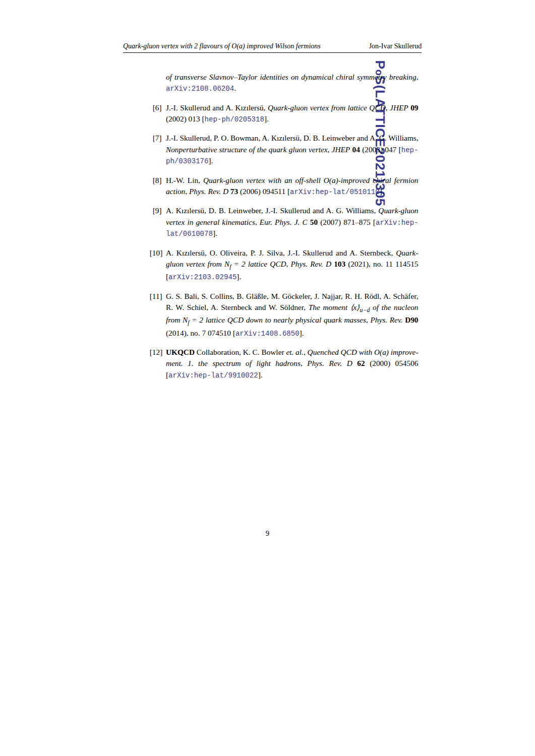Quark-gluon vertex with 2 flavours of O(a) improved Wilson fermions Jon-Ivar Skullerud
Po S(LATTICE2021)305
of transverse Slavnov–Taylor identities on dynamical chiral symmetry breaking, arXiv:2108.06204.
[6] J.-I. Skullerud and A. Kızılersü, Quark-gluon vertex from lattice QCD, JHEP 09 (2002) 013 [hep-ph/0205318].
[7] J.-I. Skullerud, P. O. Bowman, A. Kızılersü, D. B. Leinweber and A. G. Williams, Nonperturbative structure of the quark gluon vertex, JHEP 04 (2003) 047 [hep-ph/0303176].
[8] H.-W. Lin, Quark-gluon vertex with an off-shell O(a)-improved chiral fermion action, Phys. Rev. D 73 (2006) 094511 [arXiv:hep-lat/0510110].
[9] A. Kızılersü, D. B. Leinweber, J.-I. Skullerud and A. G. Williams, Quark-gluon vertex in general kinematics, Eur. Phys. J. C 50 (2007) 871–875 [arXiv:hep-lat/0610078].
[10] A. Kızılersü, O. Oliveira, P. J. Silva, J.-I. Skullerud and A. Sternbeck, Quark-gluon vertex from Nf = 2 lattice QCD, Phys. Rev. D 103 (2021), no. 11 114515 [arXiv:2103.02945].
[11] G. S. Bali, S. Collins, B. Gläßle, M. Göckeler, J. Najjar, R. H. Rödl, A. Schäfer, R. W. Schiel, A. Sternbeck and W. Söldner, The moment ⟨x⟩u−d of the nucleon from Nf = 2 lattice QCD down to nearly physical quark masses, Phys. Rev. D90 (2014), no. 7 074510 [arXiv:1408.6850].
[12] UKQCD Collaboration, K. C. Bowler et. al., Quenched QCD with O(a) improvement. 1. the spectrum of light hadrons, Phys. Rev. D 62 (2000) 054506 [arXiv:hep-lat/9910022].
9